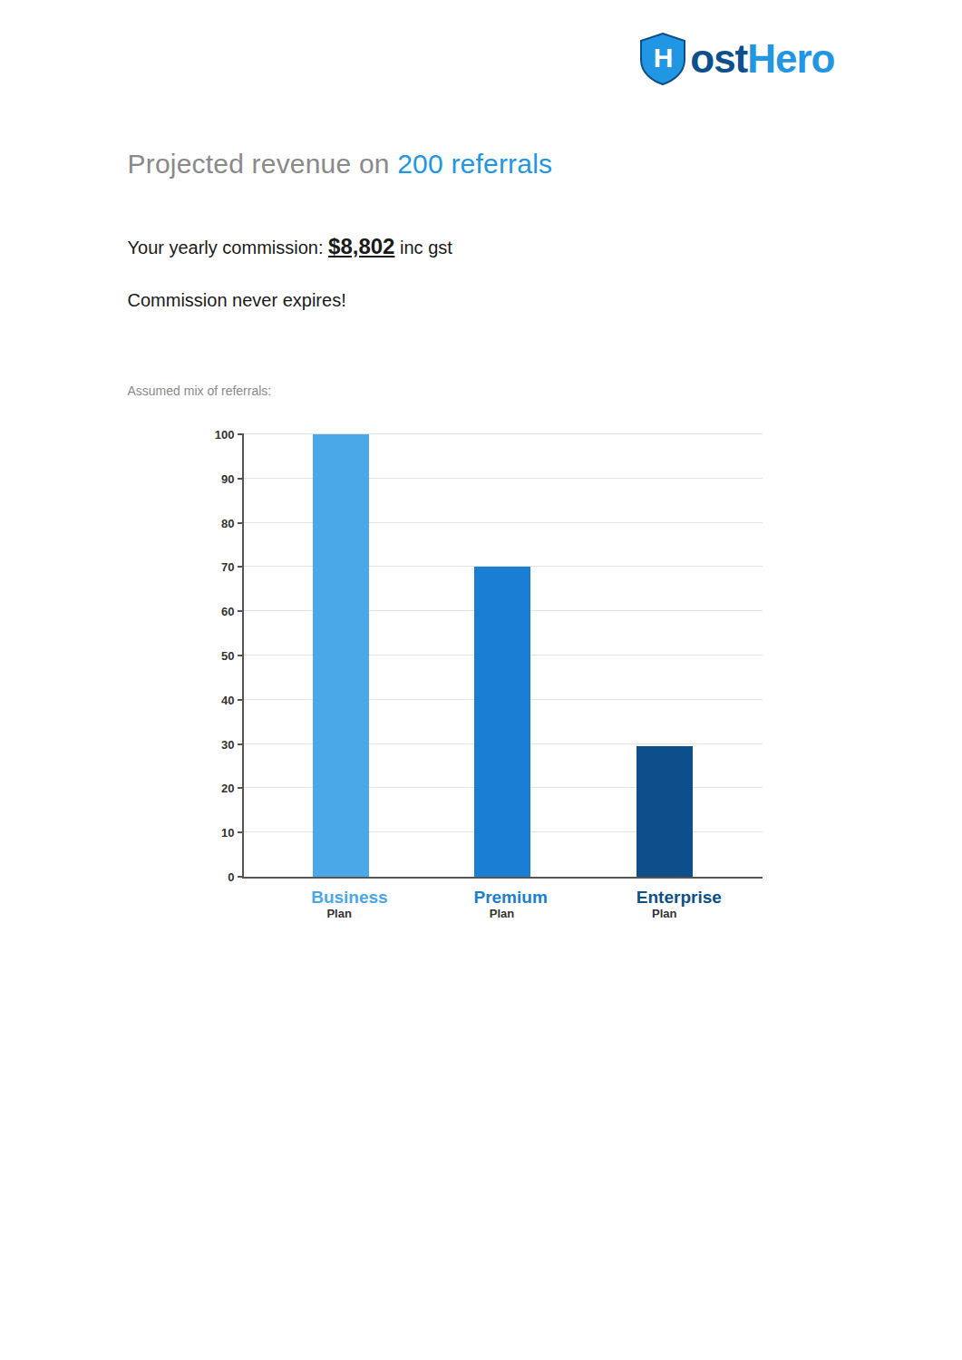H ost Hero
Projected revenue on 200 referrals
Your yearly commission: $8,802 inc gst
Commission never expires!
Assumed mix of referrals:
100
90
80
70
60
50
40
30
20
10
0
Business Plan
Premium Plan
Enterprise Plan